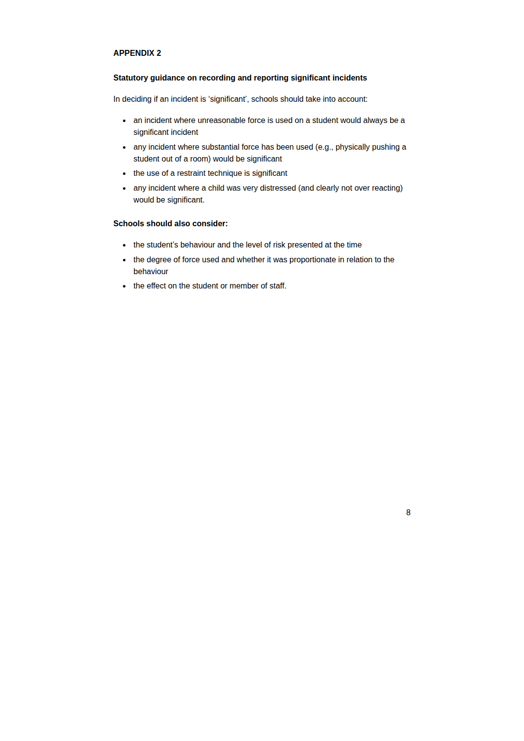APPENDIX 2
Statutory guidance on recording and reporting significant incidents
In deciding if an incident is ‘significant’, schools should take into account:
an incident where unreasonable force is used on a student would always be a significant incident
any incident where substantial force has been used (e.g., physically pushing a student out of a room) would be significant
the use of a restraint technique is significant
any incident where a child was very distressed (and clearly not over reacting) would be significant.
Schools should also consider:
the student’s behaviour and the level of risk presented at the time
the degree of force used and whether it was proportionate in relation to the behaviour
the effect on the student or member of staff.
8